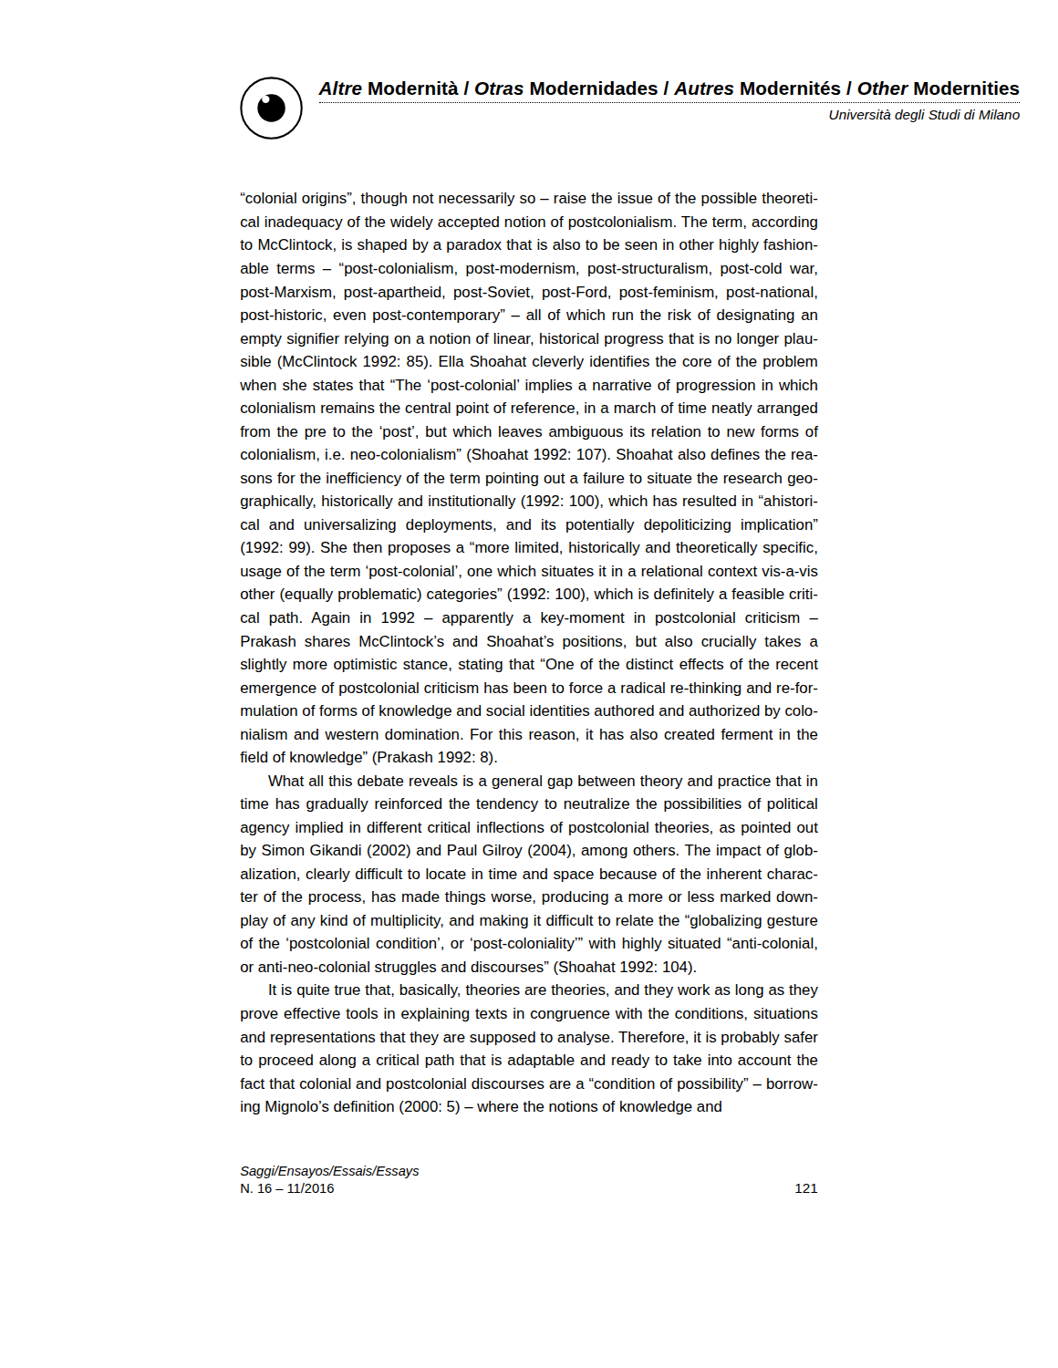Altre Modernità / Otras Modernidades / Autres Modernités / Other Modernities
Università degli Studi di Milano
“colonial origins”, though not necessarily so – raise the issue of the possible theoretical inadequacy of the widely accepted notion of postcolonialism. The term, according to McClintock, is shaped by a paradox that is also to be seen in other highly fashionable terms – “post-colonialism, post-modernism, post-structuralism, post-cold war, post-Marxism, post-apartheid, post-Soviet, post-Ford, post-feminism, post-national, post-historic, even post-contemporary” – all of which run the risk of designating an empty signifier relying on a notion of linear, historical progress that is no longer plausible (McClintock 1992: 85). Ella Shoahat cleverly identifies the core of the problem when she states that “The ‘post-colonial’ implies a narrative of progression in which colonialism remains the central point of reference, in a march of time neatly arranged from the pre to the ‘post’, but which leaves ambiguous its relation to new forms of colonialism, i.e. neo-colonialism” (Shoahat 1992: 107). Shoahat also defines the reasons for the inefficiency of the term pointing out a failure to situate the research geographically, historically and institutionally (1992: 100), which has resulted in “ahistorical and universalizing deployments, and its potentially depoliticizing implication” (1992: 99). She then proposes a “more limited, historically and theoretically specific, usage of the term ‘post-colonial’, one which situates it in a relational context vis-a-vis other (equally problematic) categories” (1992: 100), which is definitely a feasible critical path. Again in 1992 – apparently a key-moment in postcolonial criticism – Prakash shares McClintock’s and Shoahat’s positions, but also crucially takes a slightly more optimistic stance, stating that “One of the distinct effects of the recent emergence of postcolonial criticism has been to force a radical re-thinking and re-formulation of forms of knowledge and social identities authored and authorized by colonialism and western domination. For this reason, it has also created ferment in the field of knowledge” (Prakash 1992: 8).
What all this debate reveals is a general gap between theory and practice that in time has gradually reinforced the tendency to neutralize the possibilities of political agency implied in different critical inflections of postcolonial theories, as pointed out by Simon Gikandi (2002) and Paul Gilroy (2004), among others. The impact of globalization, clearly difficult to locate in time and space because of the inherent character of the process, has made things worse, producing a more or less marked downplay of any kind of multiplicity, and making it difficult to relate the “globalizing gesture of the ‘postcolonial condition’, or ‘post-coloniality’” with highly situated “anti-colonial, or anti-neo-colonial struggles and discourses” (Shoahat 1992: 104).
It is quite true that, basically, theories are theories, and they work as long as they prove effective tools in explaining texts in congruence with the conditions, situations and representations that they are supposed to analyse. Therefore, it is probably safer to proceed along a critical path that is adaptable and ready to take into account the fact that colonial and postcolonial discourses are a “condition of possibility” – borrowing Mignolo’s definition (2000: 5) – where the notions of knowledge and
Saggi/Ensayos/Essais/Essays
N. 16 – 11/2016
121